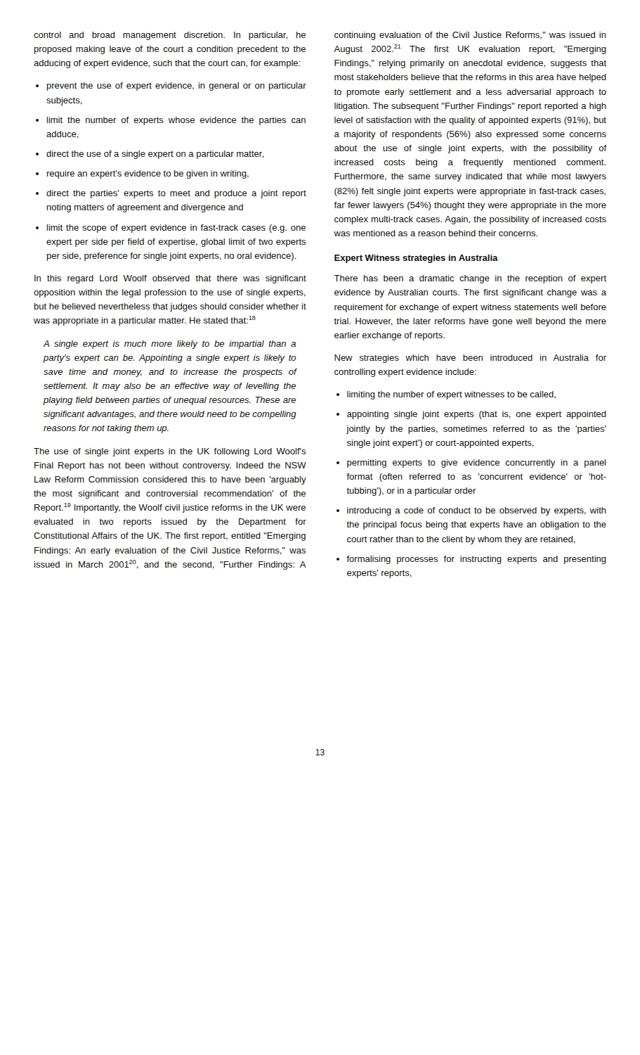control and broad management discretion. In particular, he proposed making leave of the court a condition precedent to the adducing of expert evidence, such that the court can, for example:
prevent the use of expert evidence, in general or on particular subjects,
limit the number of experts whose evidence the parties can adduce,
direct the use of a single expert on a particular matter,
require an expert's evidence to be given in writing,
direct the parties' experts to meet and produce a joint report noting matters of agreement and divergence and
limit the scope of expert evidence in fast-track cases (e.g. one expert per side per field of expertise, global limit of two experts per side, preference for single joint experts, no oral evidence).
In this regard Lord Woolf observed that there was significant opposition within the legal profession to the use of single experts, but he believed nevertheless that judges should consider whether it was appropriate in a particular matter. He stated that:18
A single expert is much more likely to be impartial than a party's expert can be. Appointing a single expert is likely to save time and money, and to increase the prospects of settlement. It may also be an effective way of levelling the playing field between parties of unequal resources. These are significant advantages, and there would need to be compelling reasons for not taking them up.
The use of single joint experts in the UK following Lord Woolf's Final Report has not been without controversy. Indeed the NSW Law Reform Commission considered this to have been 'arguably the most significant and controversial recommendation' of the Report.19 Importantly, the Woolf civil justice reforms in the UK were evaluated in two reports issued by the Department for Constitutional Affairs of the UK. The first report, entitled "Emerging Findings: An early evaluation of the Civil Justice Reforms," was issued in March 200120, and the second, "Further Findings: A continuing evaluation of the Civil Justice Reforms," was issued in August 2002.21 The first UK evaluation report, "Emerging Findings," relying primarily on anecdotal evidence, suggests that most stakeholders believe that the reforms in this area have helped to promote early settlement and a less adversarial approach to litigation. The subsequent "Further Findings" report reported a high level of satisfaction with the quality of appointed experts (91%), but a majority of respondents (56%) also expressed some concerns about the use of single joint experts, with the possibility of increased costs being a frequently mentioned comment. Furthermore, the same survey indicated that while most lawyers (82%) felt single joint experts were appropriate in fast-track cases, far fewer lawyers (54%) thought they were appropriate in the more complex multi-track cases. Again, the possibility of increased costs was mentioned as a reason behind their concerns.
Expert Witness strategies in Australia
There has been a dramatic change in the reception of expert evidence by Australian courts. The first significant change was a requirement for exchange of expert witness statements well before trial. However, the later reforms have gone well beyond the mere earlier exchange of reports.
New strategies which have been introduced in Australia for controlling expert evidence include:
limiting the number of expert witnesses to be called,
appointing single joint experts (that is, one expert appointed jointly by the parties, sometimes referred to as the 'parties' single joint expert') or court-appointed experts,
permitting experts to give evidence concurrently in a panel format (often referred to as 'concurrent evidence' or 'hot-tubbing'), or in a particular order
introducing a code of conduct to be observed by experts, with the principal focus being that experts have an obligation to the court rather than to the client by whom they are retained,
formalising processes for instructing experts and presenting experts' reports,
13